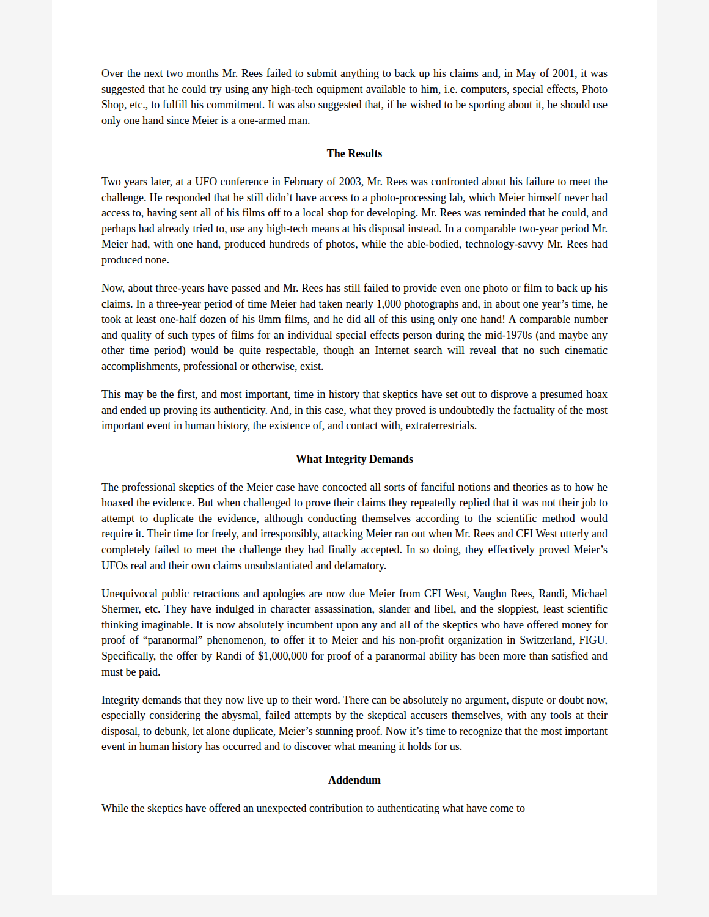Over the next two months Mr. Rees failed to submit anything to back up his claims and, in May of 2001, it was suggested that he could try using any high-tech equipment available to him, i.e. computers, special effects, Photo Shop, etc., to fulfill his commitment. It was also suggested that, if he wished to be sporting about it, he should use only one hand since Meier is a one-armed man.
The Results
Two years later, at a UFO conference in February of 2003, Mr. Rees was confronted about his failure to meet the challenge. He responded that he still didn’t have access to a photo-processing lab, which Meier himself never had access to, having sent all of his films off to a local shop for developing. Mr. Rees was reminded that he could, and perhaps had already tried to, use any high-tech means at his disposal instead. In a comparable two-year period Mr. Meier had, with one hand, produced hundreds of photos, while the able-bodied, technology-savvy Mr. Rees had produced none.
Now, about three-years have passed and Mr. Rees has still failed to provide even one photo or film to back up his claims. In a three-year period of time Meier had taken nearly 1,000 photographs and, in about one year’s time, he took at least one-half dozen of his 8mm films, and he did all of this using only one hand! A comparable number and quality of such types of films for an individual special effects person during the mid-1970s (and maybe any other time period) would be quite respectable, though an Internet search will reveal that no such cinematic accomplishments, professional or otherwise, exist.
This may be the first, and most important, time in history that skeptics have set out to disprove a presumed hoax and ended up proving its authenticity. And, in this case, what they proved is undoubtedly the factuality of the most important event in human history, the existence of, and contact with, extraterrestrials.
What Integrity Demands
The professional skeptics of the Meier case have concocted all sorts of fanciful notions and theories as to how he hoaxed the evidence. But when challenged to prove their claims they repeatedly replied that it was not their job to attempt to duplicate the evidence, although conducting themselves according to the scientific method would require it. Their time for freely, and irresponsibly, attacking Meier ran out when Mr. Rees and CFI West utterly and completely failed to meet the challenge they had finally accepted. In so doing, they effectively proved Meier’s UFOs real and their own claims unsubstantiated and defamatory.
Unequivocal public retractions and apologies are now due Meier from CFI West, Vaughn Rees, Randi, Michael Shermer, etc. They have indulged in character assassination, slander and libel, and the sloppiest, least scientific thinking imaginable. It is now absolutely incumbent upon any and all of the skeptics who have offered money for proof of “paranormal” phenomenon, to offer it to Meier and his non-profit organization in Switzerland, FIGU. Specifically, the offer by Randi of $1,000,000 for proof of a paranormal ability has been more than satisfied and must be paid.
Integrity demands that they now live up to their word. There can be absolutely no argument, dispute or doubt now, especially considering the abysmal, failed attempts by the skeptical accusers themselves, with any tools at their disposal, to debunk, let alone duplicate, Meier’s stunning proof. Now it’s time to recognize that the most important event in human history has occurred and to discover what meaning it holds for us.
Addendum
While the skeptics have offered an unexpected contribution to authenticating what have come to